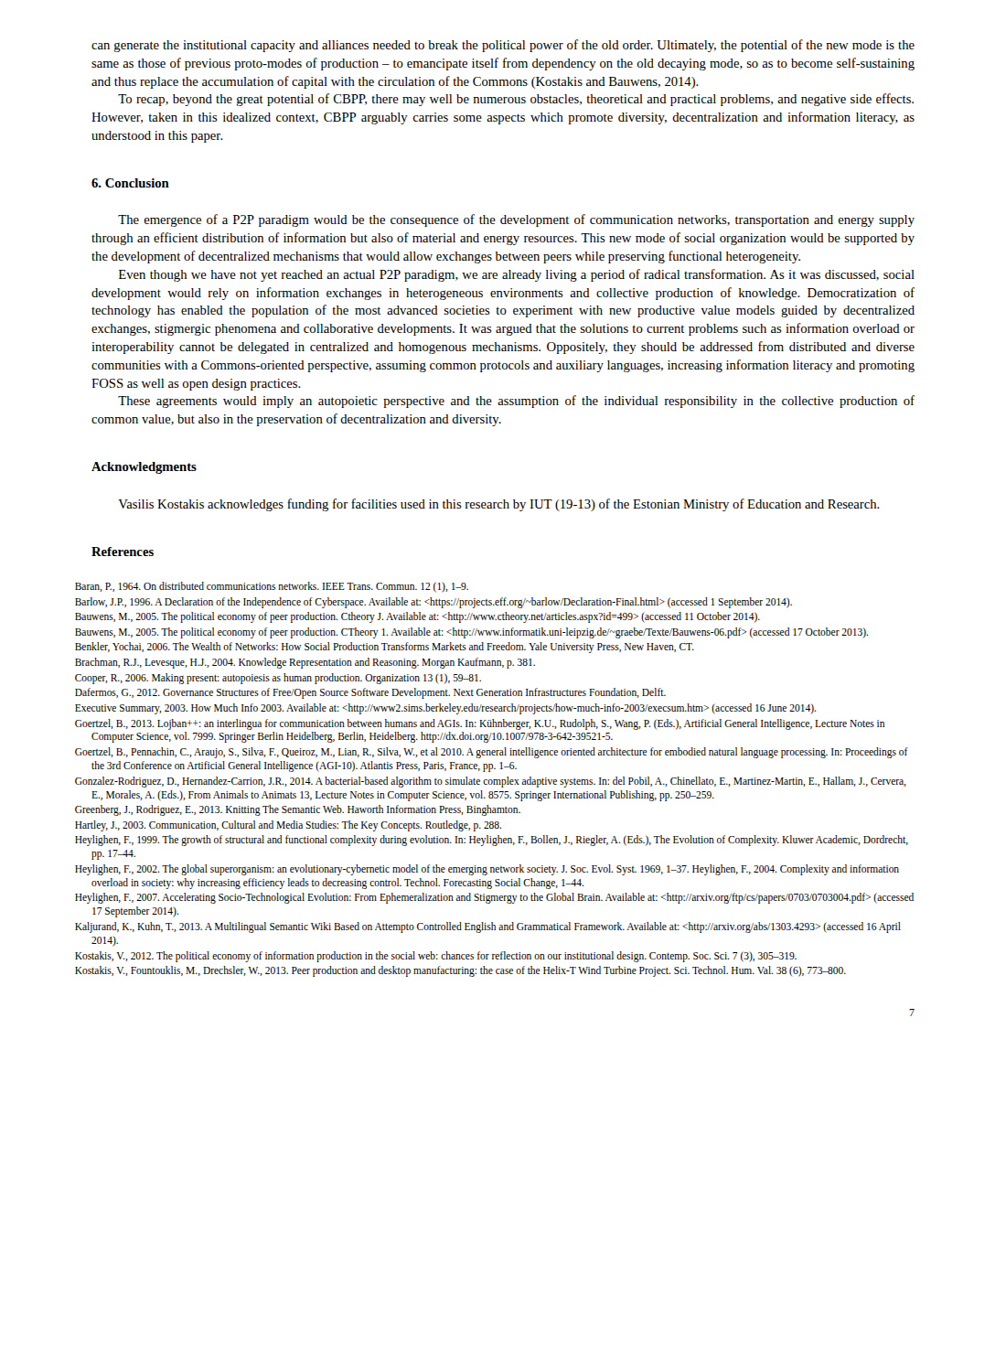can generate the institutional capacity and alliances needed to break the political power of the old order. Ultimately, the potential of the new mode is the same as those of previous proto-modes of production – to emancipate itself from dependency on the old decaying mode, so as to become self-sustaining and thus replace the accumulation of capital with the circulation of the Commons (Kostakis and Bauwens, 2014).
To recap, beyond the great potential of CBPP, there may well be numerous obstacles, theoretical and practical problems, and negative side effects. However, taken in this idealized context, CBPP arguably carries some aspects which promote diversity, decentralization and information literacy, as understood in this paper.
6. Conclusion
The emergence of a P2P paradigm would be the consequence of the development of communication networks, transportation and energy supply through an efficient distribution of information but also of material and energy resources. This new mode of social organization would be supported by the development of decentralized mechanisms that would allow exchanges between peers while preserving functional heterogeneity.
Even though we have not yet reached an actual P2P paradigm, we are already living a period of radical transformation. As it was discussed, social development would rely on information exchanges in heterogeneous environments and collective production of knowledge. Democratization of technology has enabled the population of the most advanced societies to experiment with new productive value models guided by decentralized exchanges, stigmergic phenomena and collaborative developments. It was argued that the solutions to current problems such as information overload or interoperability cannot be delegated in centralized and homogenous mechanisms. Oppositely, they should be addressed from distributed and diverse communities with a Commons-oriented perspective, assuming common protocols and auxiliary languages, increasing information literacy and promoting FOSS as well as open design practices.
These agreements would imply an autopoietic perspective and the assumption of the individual responsibility in the collective production of common value, but also in the preservation of decentralization and diversity.
Acknowledgments
Vasilis Kostakis acknowledges funding for facilities used in this research by IUT (19-13) of the Estonian Ministry of Education and Research.
References
Baran, P., 1964. On distributed communications networks. IEEE Trans. Commun. 12 (1), 1–9.
Barlow, J.P., 1996. A Declaration of the Independence of Cyberspace. Available at: <https://projects.eff.org/~barlow/Declaration-Final.html> (accessed 1 September 2014).
Bauwens, M., 2005. The political economy of peer production. Ctheory J. Available at: <http://www.ctheory.net/articles.aspx?id=499> (accessed 11 October 2014).
Bauwens, M., 2005. The political economy of peer production. CTheory 1. Available at: <http://www.informatik.uni-leipzig.de/~graebe/Texte/Bauwens-06.pdf> (accessed 17 October 2013).
Benkler, Yochai, 2006. The Wealth of Networks: How Social Production Transforms Markets and Freedom. Yale University Press, New Haven, CT.
Brachman, R.J., Levesque, H.J., 2004. Knowledge Representation and Reasoning. Morgan Kaufmann, p. 381.
Cooper, R., 2006. Making present: autopoiesis as human production. Organization 13 (1), 59–81.
Dafermos, G., 2012. Governance Structures of Free/Open Source Software Development. Next Generation Infrastructures Foundation, Delft.
Executive Summary, 2003. How Much Info 2003. Available at: <http://www2.sims.berkeley.edu/research/projects/how-much-info-2003/execsum.htm> (accessed 16 June 2014).
Goertzel, B., 2013. Lojban++: an interlingua for communication between humans and AGIs. In: Kühnberger, K.U., Rudolph, S., Wang, P. (Eds.), Artificial General Intelligence, Lecture Notes in Computer Science, vol. 7999. Springer Berlin Heidelberg, Berlin, Heidelberg. http://dx.doi.org/10.1007/978-3-642-39521-5.
Goertzel, B., Pennachin, C., Araujo, S., Silva, F., Queiroz, M., Lian, R., Silva, W., et al 2010. A general intelligence oriented architecture for embodied natural language processing. In: Proceedings of the 3rd Conference on Artificial General Intelligence (AGI-10). Atlantis Press, Paris, France, pp. 1–6.
Gonzalez-Rodriguez, D., Hernandez-Carrion, J.R., 2014. A bacterial-based algorithm to simulate complex adaptive systems. In: del Pobil, A., Chinellato, E., Martinez-Martin, E., Hallam, J., Cervera, E., Morales, A. (Eds.), From Animals to Animats 13, Lecture Notes in Computer Science, vol. 8575. Springer International Publishing, pp. 250–259.
Greenberg, J., Rodriguez, E., 2013. Knitting The Semantic Web. Haworth Information Press, Binghamton.
Hartley, J., 2003. Communication, Cultural and Media Studies: The Key Concepts. Routledge, p. 288.
Heylighen, F., 1999. The growth of structural and functional complexity during evolution. In: Heylighen, F., Bollen, J., Riegler, A. (Eds.), The Evolution of Complexity. Kluwer Academic, Dordrecht, pp. 17–44.
Heylighen, F., 2002. The global superorganism: an evolutionary-cybernetic model of the emerging network society. J. Soc. Evol. Syst. 1969, 1–37. Heylighen, F., 2004. Complexity and information overload in society: why increasing efficiency leads to decreasing control. Technol. Forecasting Social Change, 1–44.
Heylighen, F., 2007. Accelerating Socio-Technological Evolution: From Ephemeralization and Stigmergy to the Global Brain. Available at: <http://arxiv.org/ftp/cs/papers/0703/0703004.pdf> (accessed 17 September 2014).
Kaljurand, K., Kuhn, T., 2013. A Multilingual Semantic Wiki Based on Attempto Controlled English and Grammatical Framework. Available at: <http://arxiv.org/abs/1303.4293> (accessed 16 April 2014).
Kostakis, V., 2012. The political economy of information production in the social web: chances for reflection on our institutional design. Contemp. Soc. Sci. 7 (3), 305–319.
Kostakis, V., Fountouklis, M., Drechsler, W., 2013. Peer production and desktop manufacturing: the case of the Helix-T Wind Turbine Project. Sci. Technol. Hum. Val. 38 (6), 773–800.
7